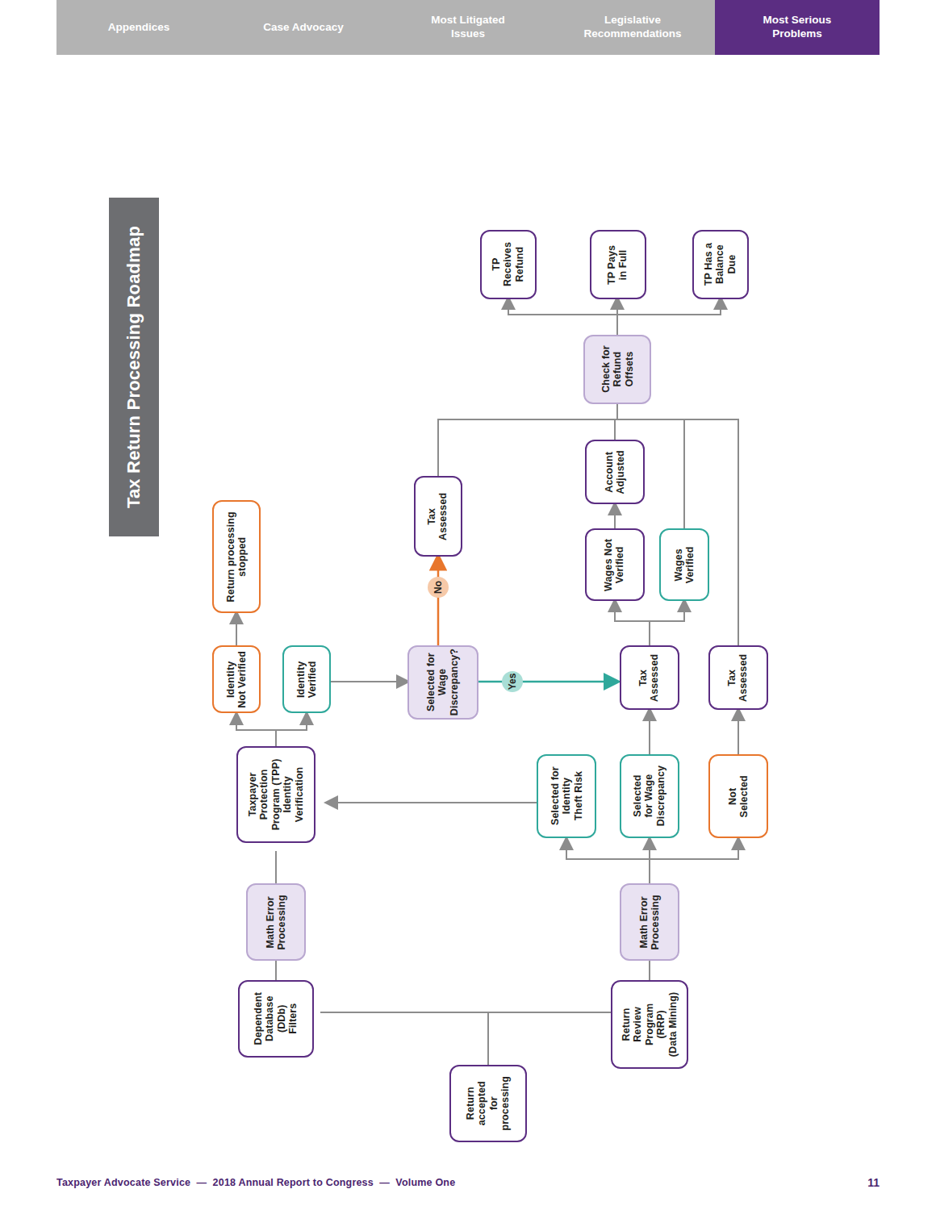Appendices
Case Advocacy
Most Litigated
Issues
Legislative
Recommendations
Most Serious
Problems
Tax Return Processing Roadmap
Return
accepted
for
processing
Dependent
Database
(DDb)
Filters
Return
Review
Program
(RRP)
(Data Mining)
Math Error
Processing
Math Error
Processing
Taxpayer
Protection
Program (TPP)
Identity
Verification
Selected for
Identity
Theft Risk
Selected
for Wage
Discrepancy
Not
Selected
Identity
Not Verified
Identity
Verified
Selected for
Wage
Discrepancy?
Tax
Assessed
Tax
Assessed
Return processing
stopped
Tax
Assessed
Wages Not
Verified
Wages
Verified
Account
Adjusted
Check for
Refund
Offsets
TP
Receives
Refund
TP Pays
in Full
TP Has a
Balance
Due
No
Yes
Taxpayer Advocate Service — 2018 Annual Report to Congress — Volume One
11